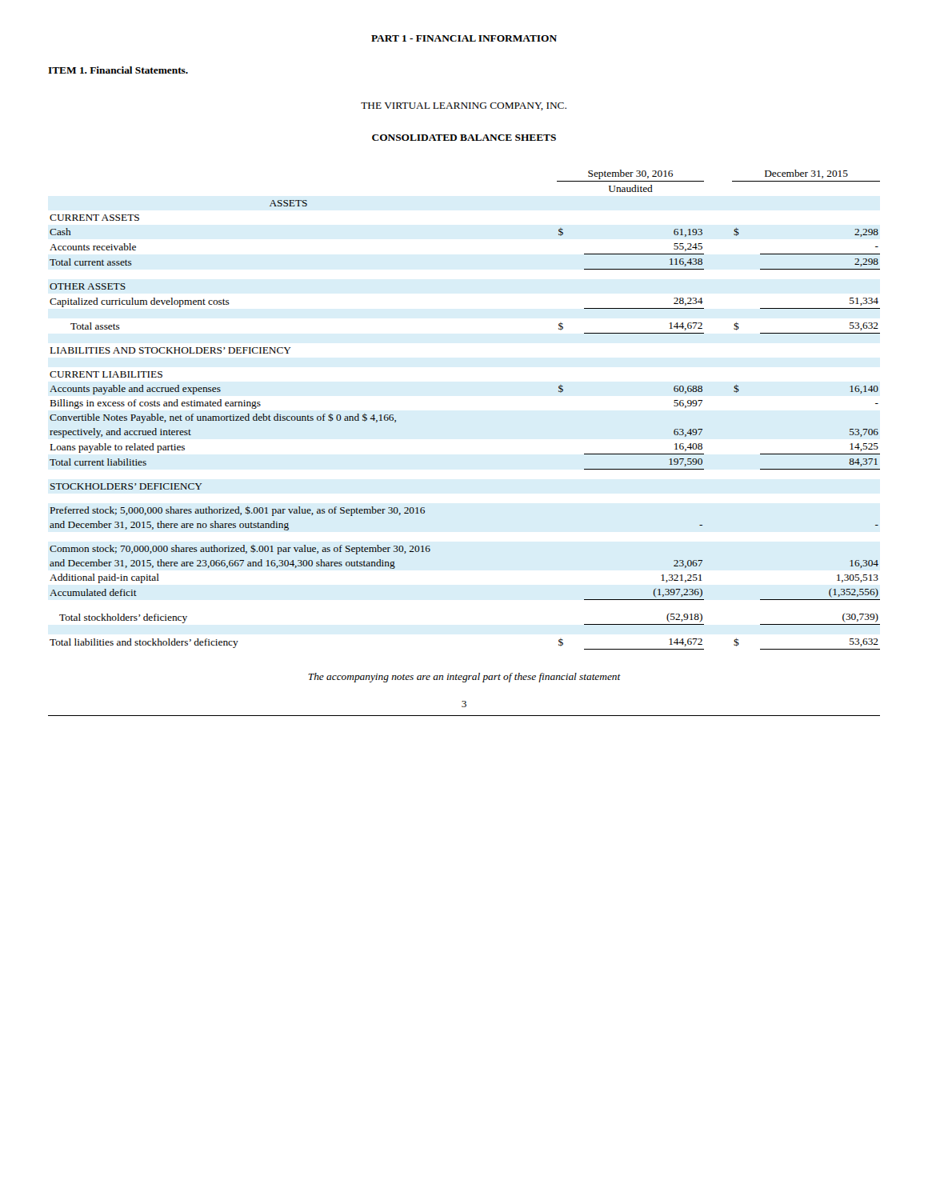PART 1 - FINANCIAL INFORMATION
ITEM 1. Financial Statements.
THE VIRTUAL LEARNING COMPANY, INC.
CONSOLIDATED BALANCE SHEETS
| | | September 30, 2016 | | December 31, 2015 |
| | | Unaudited | | |
| ASSETS | | | | | | |
| CURRENT ASSETS | | | | | | |
| Cash | | $ | 61,193 | | $ | 2,298 |
| Accounts receivable | | | 55,245 | | | - |
| Total current assets | | | 116,438 | | | 2,298 |
| OTHER ASSETS | | | | | | |
| Capitalized curriculum development costs | | | 28,234 | | | 51,334 |
| Total assets | | $ | 144,672 | | $ | 53,632 |
| LIABILITIES AND STOCKHOLDERS’ DEFICIENCY | | | | | | |
| CURRENT LIABILITIES | | | | | | |
| Accounts payable and accrued expenses | | $ | 60,688 | | $ | 16,140 |
| Billings in excess of costs and estimated earnings | | | 56,997 | | | - |
| Convertible Notes Payable, net of unamortized debt discounts of $ 0 and $ 4,166, | | | | | | |
| respectively, and accrued interest | | | 63,497 | | | 53,706 |
| Loans payable to related parties | | | 16,408 | | | 14,525 |
| Total current liabilities | | | 197,590 | | | 84,371 |
| STOCKHOLDERS’ DEFICIENCY | | | | | | |
| Preferred stock; 5,000,000 shares authorized, $.001 par value, as of September 30, 2016 | | | | | | |
| and December 31, 2015, there are no shares outstanding | | | - | | | - |
| Common stock; 70,000,000 shares authorized, $.001 par value, as of September 30, 2016 | | | | | | |
| and December 31, 2015, there are 23,066,667 and 16,304,300 shares outstanding | | | 23,067 | | | 16,304 |
| Additional paid-in capital | | | 1,321,251 | | | 1,305,513 |
| Accumulated deficit | | | (1,397,236) | | | (1,352,556) |
| Total stockholders’ deficiency | | | (52,918) | | | (30,739) |
| Total liabilities and stockholders’ deficiency | | $ | 144,672 | | $ | 53,632 |
The accompanying notes are an integral part of these financial statement
3